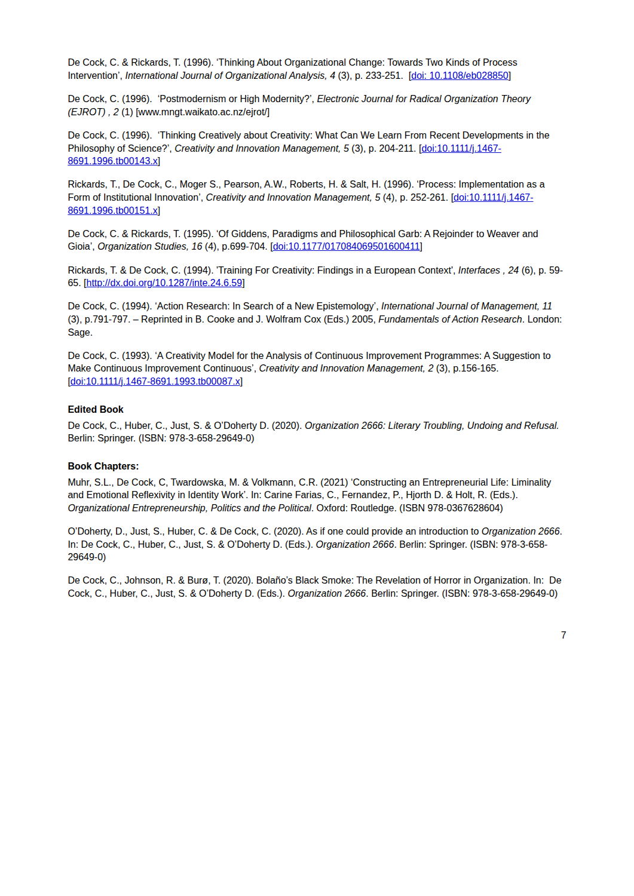De Cock, C. & Rickards, T. (1996). ‘Thinking About Organizational Change: Towards Two Kinds of Process Intervention’, International Journal of Organizational Analysis, 4 (3), p. 233-251. [doi: 10.1108/eb028850]
De Cock, C. (1996). ‘Postmodernism or High Modernity?’, Electronic Journal for Radical Organization Theory (EJROT) , 2 (1) [www.mngt.waikato.ac.nz/ejrot/]
De Cock, C. (1996). ‘Thinking Creatively about Creativity: What Can We Learn From Recent Developments in the Philosophy of Science?’, Creativity and Innovation Management, 5 (3), p. 204-211. [doi:10.1111/j.1467-8691.1996.tb00143.x]
Rickards, T., De Cock, C., Moger S., Pearson, A.W., Roberts, H. & Salt, H. (1996). ‘Process: Implementation as a Form of Institutional Innovation’, Creativity and Innovation Management, 5 (4), p. 252-261. [doi:10.1111/j.1467-8691.1996.tb00151.x]
De Cock, C. & Rickards, T. (1995). ‘Of Giddens, Paradigms and Philosophical Garb: A Rejoinder to Weaver and Gioia’, Organization Studies, 16 (4), p.699-704. [doi:10.1177/017084069501600411]
Rickards, T. & De Cock, C. (1994). 'Training For Creativity: Findings in a European Context', Interfaces , 24 (6), p. 59-65. [http://dx.doi.org/10.1287/inte.24.6.59]
De Cock, C. (1994). ‘Action Research: In Search of a New Epistemology’, International Journal of Management, 11 (3), p.791-797. – Reprinted in B. Cooke and J. Wolfram Cox (Eds.) 2005, Fundamentals of Action Research. London: Sage.
De Cock, C. (1993). ‘A Creativity Model for the Analysis of Continuous Improvement Programmes: A Suggestion to Make Continuous Improvement Continuous’, Creativity and Innovation Management, 2 (3), p.156-165. [doi:10.1111/j.1467-8691.1993.tb00087.x]
Edited Book
De Cock, C., Huber, C., Just, S. & O’Doherty D. (2020). Organization 2666: Literary Troubling, Undoing and Refusal. Berlin: Springer. (ISBN: 978-3-658-29649-0)
Book Chapters:
Muhr, S.L., De Cock, C, Twardowska, M. & Volkmann, C.R. (2021) ‘Constructing an Entrepreneurial Life: Liminality and Emotional Reflexivity in Identity Work’. In: Carine Farias, C., Fernandez, P., Hjorth D. & Holt, R. (Eds.). Organizational Entrepreneurship, Politics and the Political. Oxford: Routledge. (ISBN 978-0367628604)
O’Doherty, D., Just, S., Huber, C. & De Cock, C. (2020). As if one could provide an introduction to Organization 2666. In: De Cock, C., Huber, C., Just, S. & O’Doherty D. (Eds.). Organization 2666. Berlin: Springer. (ISBN: 978-3-658-29649-0)
De Cock, C., Johnson, R. & Burø, T. (2020). Bolaño’s Black Smoke: The Revelation of Horror in Organization. In: De Cock, C., Huber, C., Just, S. & O’Doherty D. (Eds.). Organization 2666. Berlin: Springer. (ISBN: 978-3-658-29649-0)
7